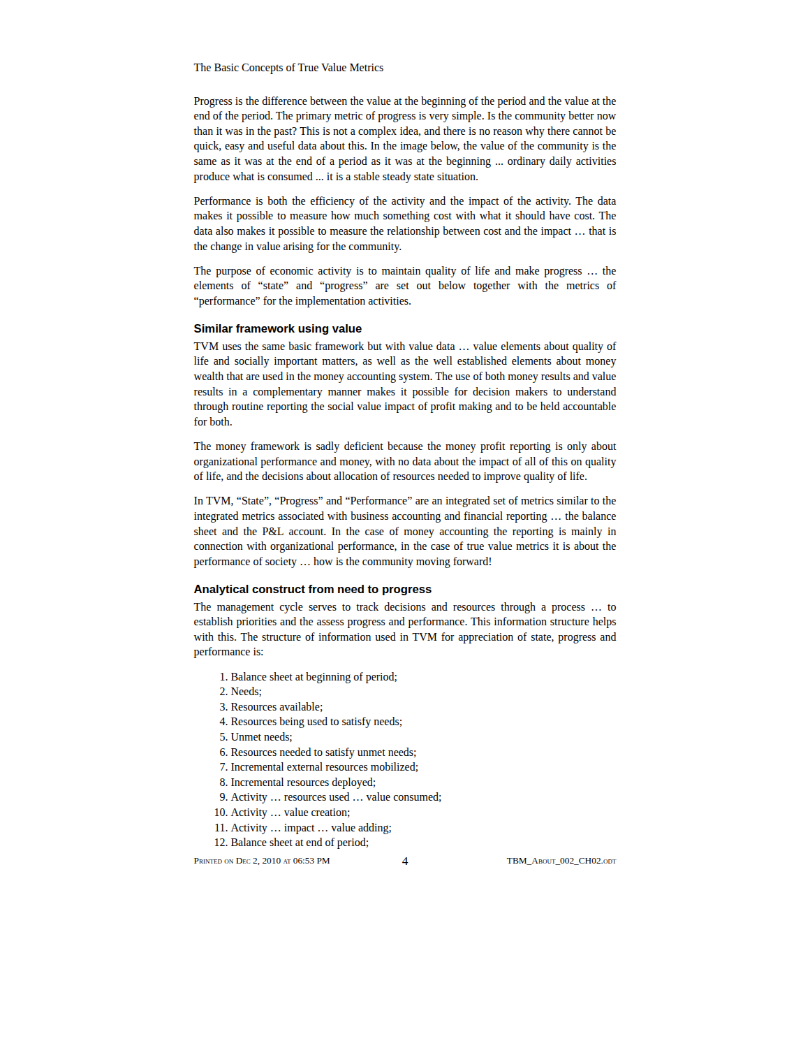The Basic Concepts of True Value Metrics
Progress is the difference between the value at the beginning of the period and the value at the end of the period. The primary metric of progress is very simple. Is the community better now than it was in the past? This is not a complex idea, and there is no reason why there cannot be quick, easy and useful data about this. In the image below, the value of the community is the same as it was at the end of a period as it was at the beginning ... ordinary daily activities produce what is consumed ... it is a stable steady state situation.
Performance is both the efficiency of the activity and the impact of the activity. The data makes it possible to measure how much something cost with what it should have cost. The data also makes it possible to measure the relationship between cost and the impact … that is the change in value arising for the community.
The purpose of economic activity is to maintain quality of life and make progress … the elements of “state” and “progress” are set out below together with the metrics of “performance” for the implementation activities.
Similar framework using value
TVM uses the same basic framework but with value data … value elements about quality of life and socially important matters, as well as the well established elements about money wealth that are used in the money accounting system. The use of both money results and value results in a complementary manner makes it possible for decision makers to understand through routine reporting the social value impact of profit making and to be held accountable for both.
The money framework is sadly deficient because the money profit reporting is only about organizational performance and money, with no data about the impact of all of this on quality of life, and the decisions about allocation of resources needed to improve quality of life.
In TVM, “State”, “Progress” and “Performance” are an integrated set of metrics similar to the integrated metrics associated with business accounting and financial reporting … the balance sheet and the P&L account. In the case of money accounting the reporting is mainly in connection with organizational performance, in the case of true value metrics it is about the performance of society … how is the community moving forward!
Analytical construct from need to progress
The management cycle serves to track decisions and resources through a process … to establish priorities and the assess progress and performance. This information structure helps with this. The structure of information used in TVM for appreciation of state, progress and performance is:
Balance sheet at beginning of period;
Needs;
Resources available;
Resources being used to satisfy needs;
Unmet needs;
Resources needed to satisfy unmet needs;
Incremental external resources mobilized;
Incremental resources deployed;
Activity … resources used … value consumed;
Activity … value creation;
Activity … impact … value adding;
Balance sheet at end of period;
Printed on Dec 2, 2010 at 06:53 PM 4 TBM_About_002_CH02.odt